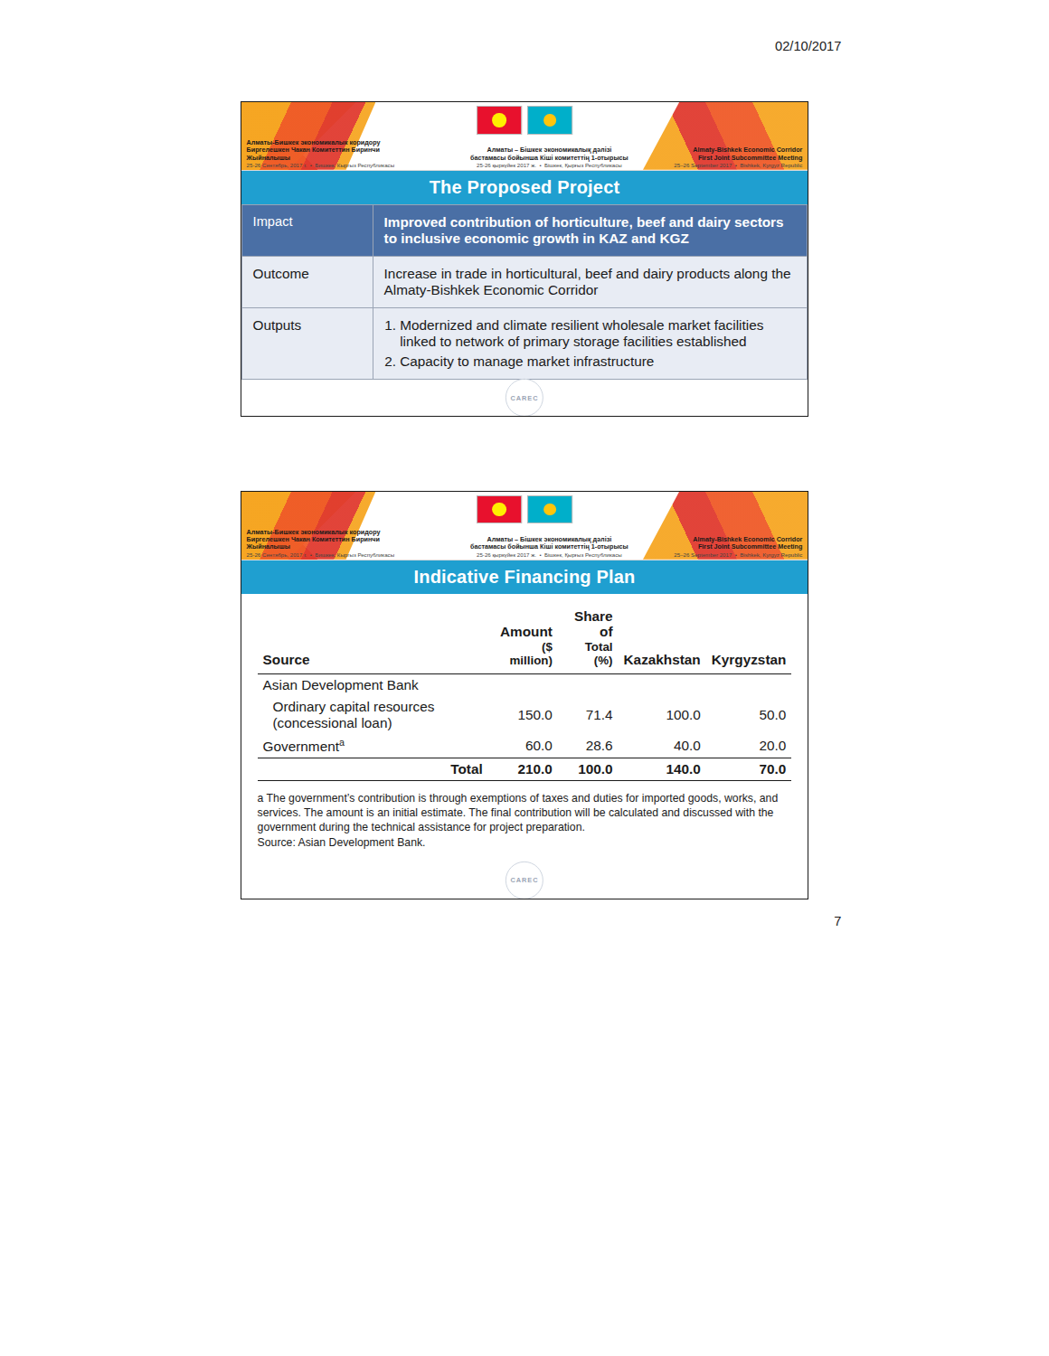02/10/2017
Алматы-Бишкек экономикалык коридору Биргелешкен Чакан Комитеттин Биринчи Жыйналышы 25-26 Сентябрь, 2017 г. • Бишкек, Кыргыз Республикасы
Алматы – Бішкек экономикалық дәлізі бастамасы бойынша Кіші комитеттің 1-отырысы 25-26 қыркүйек 2017 ж. • Бішкек, Қырғыз Республикасы
Almaty-Bishkek Economic Corridor First Joint Subcommittee Meeting 25–26 September 2017 • Bishkek, Kyrgyz Republic
The Proposed Project
| Impact | Improved contribution of horticulture, beef and dairy sectors to inclusive economic growth in KAZ and KGZ |
| Outcome | Increase in trade in horticultural, beef and dairy products along the Almaty-Bishkek Economic Corridor |
| Outputs | Modernized and climate resilient wholesale market facilities linked to network of primary storage facilities established Capacity to manage market infrastructure |
CAREC
Алматы-Бишкек экономикалык коридору Биргелешкен Чакан Комитеттин Биринчи Жыйналышы 25-26 Сентябрь, 2017 г. • Бишкек, Кыргыз Республикасы
Алматы – Бішкек экономикалық дәлізі бастамасы бойынша Кіші комитеттің 1-отырысы 25-26 қыркүйек 2017 ж. • Бішкек, Қырғыз Республикасы
Almaty-Bishkek Economic Corridor First Joint Subcommittee Meeting 25–26 September 2017 • Bishkek, Kyrgyz Republic
Indicative Financing Plan
| Source | Amount ($ million) | Share of Total (%) | Kazakhstan | Kyrgyzstan |
| --- | --- | --- | --- | --- |
| Asian Development Bank | | | | |
| Ordinary capital resources (concessional loan) | 150.0 | 71.4 | 100.0 | 50.0 |
| Government a | 60.0 | 28.6 | 40.0 | 20.0 |
| Total | 210.0 | 100.0 | 140.0 | 70.0 |
a The government’s contribution is through exemptions of taxes and duties for imported goods, works, and services. The amount is an initial estimate. The final contribution will be calculated and discussed with the government during the technical assistance for project preparation.
Source: Asian Development Bank.
CAREC
7